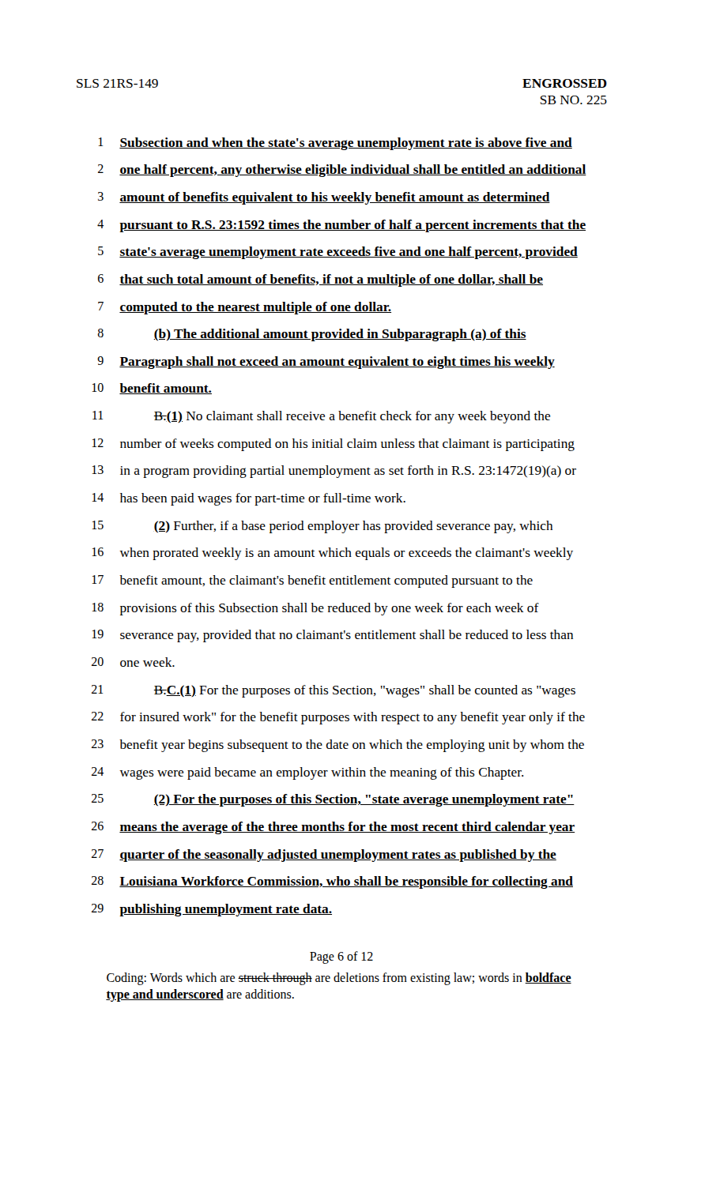SLS 21RS-149
ENGROSSED SB NO. 225
Subsection and when the state's average unemployment rate is above five and
one half percent, any otherwise eligible individual shall be entitled an additional
amount of benefits equivalent to his weekly benefit amount as determined
pursuant to R.S. 23:1592 times the number of half a percent increments that the
state's average unemployment rate exceeds five and one half percent, provided
that such total amount of benefits, if not a multiple of one dollar, shall be
computed to the nearest multiple of one dollar.
(b) The additional amount provided in Subparagraph (a) of this
Paragraph shall not exceed an amount equivalent to eight times his weekly
benefit amount.
B.(1) No claimant shall receive a benefit check for any week beyond the
number of weeks computed on his initial claim unless that claimant is participating
in a program providing partial unemployment as set forth in R.S. 23:1472(19)(a) or
has been paid wages for part-time or full-time work.
(2) Further, if a base period employer has provided severance pay, which
when prorated weekly is an amount which equals or exceeds the claimant's weekly
benefit amount, the claimant's benefit entitlement computed pursuant to the
provisions of this Subsection shall be reduced by one week for each week of
severance pay, provided that no claimant's entitlement shall be reduced to less than
one week.
B. C.(1) For the purposes of this Section, "wages" shall be counted as "wages
for insured work" for the benefit purposes with respect to any benefit year only if the
benefit year begins subsequent to the date on which the employing unit by whom the
wages were paid became an employer within the meaning of this Chapter.
(2) For the purposes of this Section, "state average unemployment rate"
means the average of the three months for the most recent third calendar year
quarter of the seasonally adjusted unemployment rates as published by the
Louisiana Workforce Commission, who shall be responsible for collecting and
publishing unemployment rate data.
Page 6 of 12
Coding: Words which are struck through are deletions from existing law; words in boldface type and underscored are additions.